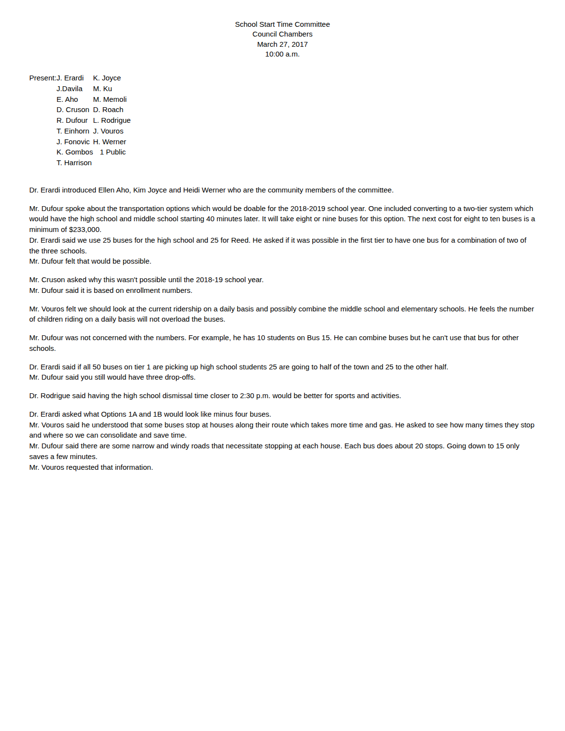School Start Time Committee
Council Chambers
March 27, 2017
10:00 a.m.
| Present: | J. Erardi | K. Joyce |
| | J.Davila | M. Ku |
| | E. Aho | M. Memoli |
| | D. Cruson | D. Roach |
| | R. Dufour | L. Rodrigue |
| | T. Einhorn | J. Vouros |
| | J. Fonovic | H. Werner |
| | K. Gombos | 1 Public |
| | T. Harrison | |
Dr. Erardi introduced Ellen Aho, Kim Joyce and Heidi Werner who are the community members of the committee.
Mr. Dufour spoke about the transportation options which would be doable for the 2018-2019 school year. One included converting to a two-tier system which would have the high school and middle school starting 40 minutes later. It will take eight or nine buses for this option. The next cost for eight to ten buses is a minimum of $233,000.
Dr. Erardi said we use 25 buses for the high school and 25 for Reed. He asked if it was possible in the first tier to have one bus for a combination of two of the three schools.
Mr. Dufour felt that would be possible.
Mr. Cruson asked why this wasn't possible until the 2018-19 school year.
Mr. Dufour said it is based on enrollment numbers.
Mr. Vouros felt we should look at the current ridership on a daily basis and possibly combine the middle school and elementary schools. He feels the number of children riding on a daily basis will not overload the buses.
Mr. Dufour was not concerned with the numbers. For example, he has 10 students on Bus 15. He can combine buses but he can't use that bus for other schools.
Dr. Erardi said if all 50 buses on tier 1 are picking up high school students 25 are going to half of the town and 25 to the other half.
Mr. Dufour said you still would have three drop-offs.
Dr. Rodrigue said having the high school dismissal time closer to 2:30 p.m. would be better for sports and activities.
Dr. Erardi asked what Options 1A and 1B would look like minus four buses.
Mr. Vouros said he understood that some buses stop at houses along their route which takes more time and gas. He asked to see how many times they stop and where so we can consolidate and save time.
Mr. Dufour said there are some narrow and windy roads that necessitate stopping at each house. Each bus does about 20 stops. Going down to 15 only saves a few minutes.
Mr. Vouros requested that information.